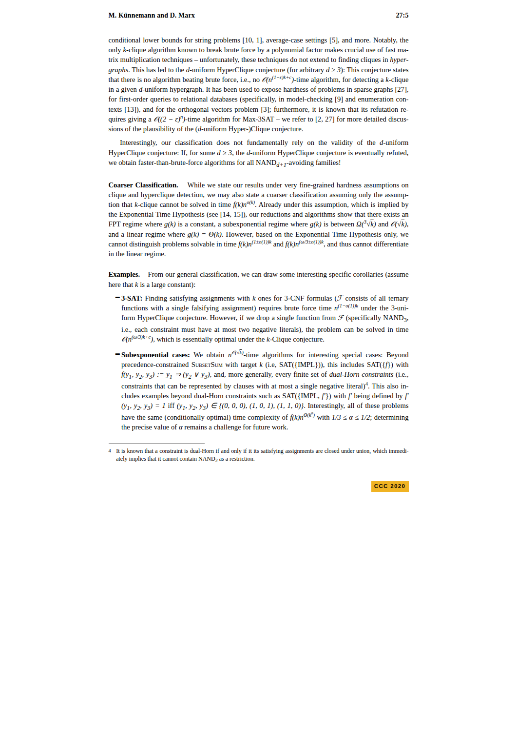M. Künnemann and D. Marx 27:5
conditional lower bounds for string problems [10, 1], average-case settings [5], and more. Notably, the only k-clique algorithm known to break brute force by a polynomial factor makes crucial use of fast matrix multiplication techniques – unfortunately, these techniques do not extend to finding cliques in hypergraphs. This has led to the d-uniform HyperClique conjecture (for arbitrary d ≥ 3): This conjecture states that there is no algorithm beating brute force, i.e., no 𝒪(n(1−ε)k+c)-time algorithm, for detecting a k-clique in a given d-uniform hypergraph. It has been used to expose hardness of problems in sparse graphs [27], for first-order queries to relational databases (specifically, in model-checking [9] and enumeration contexts [13]), and for the orthogonal vectors problem [3]; furthermore, it is known that its refutation requires giving a 𝒪((2 − ε)n)-time algorithm for Max-3SAT – we refer to [2, 27] for more detailed discussions of the plausibility of the (d-uniform Hyper-)Clique conjecture.
Interestingly, our classification does not fundamentally rely on the validity of the d-uniform HyperClique conjecture: If, for some d ≥ 3, the d-uniform HyperClique conjecture is eventually refuted, we obtain faster-than-brute-force algorithms for all NANDd+1-avoiding families!
Coarser Classification. While we state our results under very fine-grained hardness assumptions on clique and hyperclique detection, we may also state a coarser classification assuming only the assumption that k-clique cannot be solved in time f(k)no(k). Already under this assumption, which is implied by the Exponential Time Hypothesis (see [14, 15]), our reductions and algorithms show that there exists an FPT regime where g(k) is a constant, a subexponential regime where g(k) is between Ω(3√k) and 𝒪(√k), and a linear regime where g(k) = Θ(k). However, based on the Exponential Time Hypothesis only, we cannot distinguish problems solvable in time f(k)n(1±o(1))k and f(k)n(ω/3±o(1))k, and thus cannot differentiate in the linear regime.
Examples. From our general classification, we can draw some interesting specific corollaries (assume here that k is a large constant):
3-SAT: Finding satisfying assignments with k ones for 3-CNF formulas (ℱ consists of all ternary functions with a single falsifying assignment) requires brute force time n(1−o(1))k under the 3-uniform HyperClique conjecture. However, if we drop a single function from ℱ (specifically NAND3, i.e., each constraint must have at most two negative literals), the problem can be solved in time 𝒪(n(ω/3)k+c), which is essentially optimal under the k-Clique conjecture.
Subexponential cases: We obtain n𝒪(√k)-time algorithms for interesting special cases: Beyond precedence-constrained SubsetSum with target k (i.e, SAT({IMPL})), this includes SAT({f}) with f(y1, y2, y3) := y1 ⇒ (y2 ∨ y3), and, more generally, every finite set of dual-Horn constraints (i.e., constraints that can be represented by clauses with at most a single negative literal)4. This also includes examples beyond dual-Horn constraints such as SAT({IMPL, f′}) with f′ being defined by f′(y1, y2, y3) = 1 iff (y1, y2, y3) ∈ {(0, 0, 0), (1, 0, 1), (1, 1, 0)}. Interestingly, all of these problems have the same (conditionally optimal) time complexity of f(k)nΘ(kα) with 1/3 ≤ α ≤ 1/2; determining the precise value of α remains a challenge for future work.
4 It is known that a constraint is dual-Horn if and only if it its satisfying assignments are closed under union, which immediately implies that it cannot contain NAND2 as a restriction.
CCC 2020